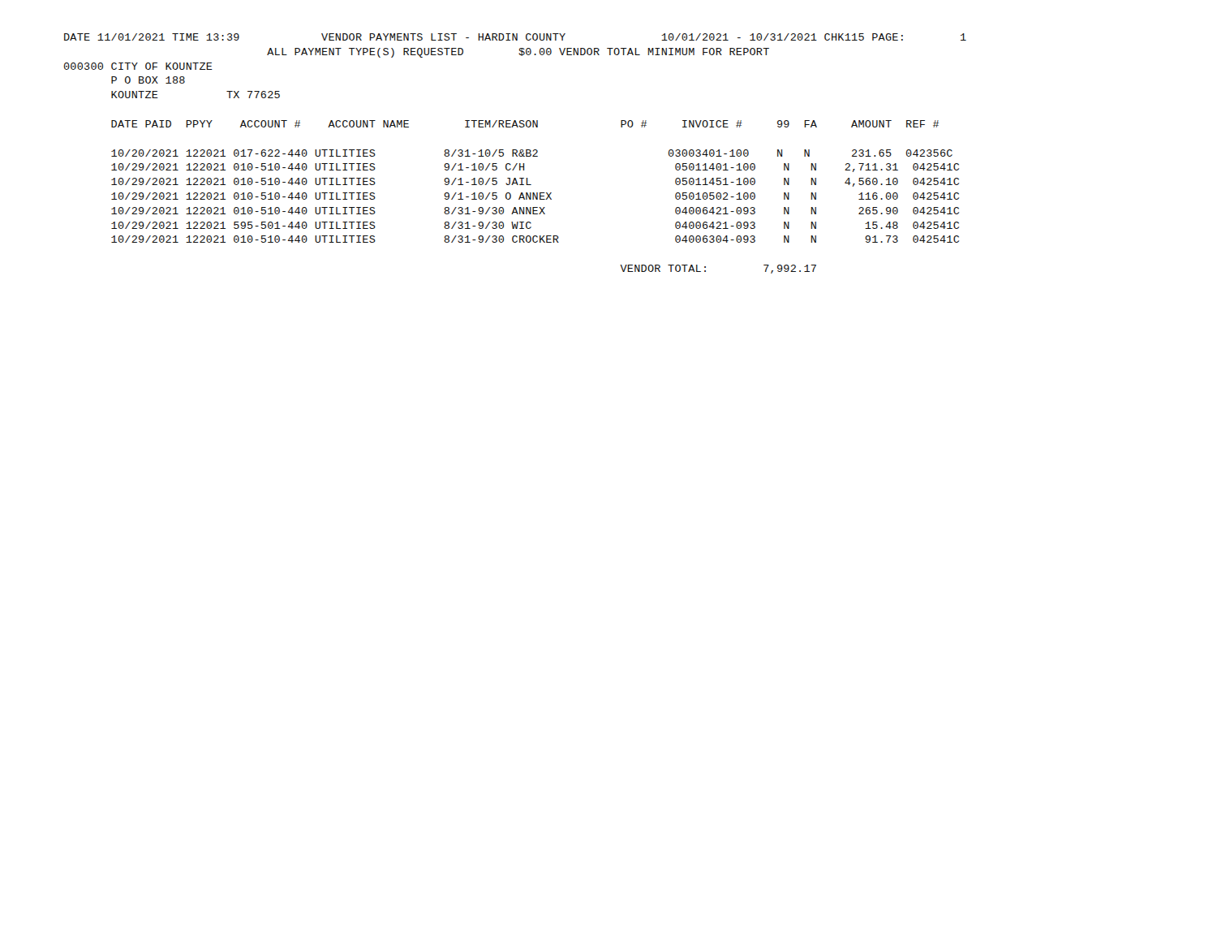DATE 11/01/2021 TIME 13:39            VENDOR PAYMENTS LIST - HARDIN COUNTY              10/01/2021 - 10/31/2021 CHK115 PAGE:        1
                              ALL PAYMENT TYPE(S) REQUESTED        $0.00 VENDOR TOTAL MINIMUM FOR REPORT
000300 CITY OF KOUNTZE
       P O BOX 188
       KOUNTZE          TX 77625

       DATE PAID  PPYY    ACCOUNT #    ACCOUNT NAME        ITEM/REASON            PO #     INVOICE #     99  FA     AMOUNT  REF #

       10/20/2021 122021 017-622-440 UTILITIES          8/31-10/5 R&B2                   03003401-100    N   N      231.65  042356C
       10/29/2021 122021 010-510-440 UTILITIES          9/1-10/5 C/H                      05011401-100    N   N    2,711.31  042541C
       10/29/2021 122021 010-510-440 UTILITIES          9/1-10/5 JAIL                     05011451-100    N   N    4,560.10  042541C
       10/29/2021 122021 010-510-440 UTILITIES          9/1-10/5 O ANNEX                  05010502-100    N   N      116.00  042541C
       10/29/2021 122021 010-510-440 UTILITIES          8/31-9/30 ANNEX                   04006421-093    N   N      265.90  042541C
       10/29/2021 122021 595-501-440 UTILITIES          8/31-9/30 WIC                     04006421-093    N   N       15.48  042541C
       10/29/2021 122021 010-510-440 UTILITIES          8/31-9/30 CROCKER                 04006304-093    N   N       91.73  042541C

                                                                                  VENDOR TOTAL:        7,992.17